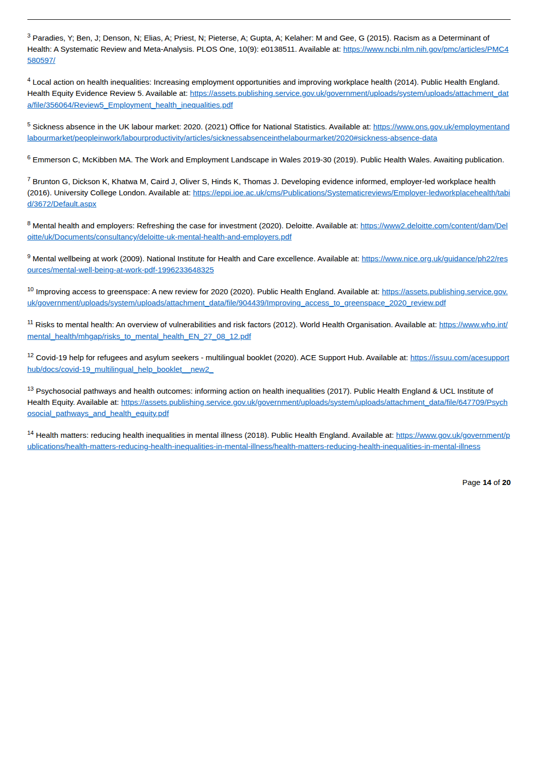3 Paradies, Y; Ben, J; Denson, N; Elias, A; Priest, N; Pieterse, A; Gupta, A; Kelaher: M and Gee, G (2015). Racism as a Determinant of Health: A Systematic Review and Meta-Analysis. PLOS One, 10(9): e0138511. Available at: https://www.ncbi.nlm.nih.gov/pmc/articles/PMC4580597/
4 Local action on health inequalities: Increasing employment opportunities and improving workplace health (2014). Public Health England. Health Equity Evidence Review 5. Available at: https://assets.publishing.service.gov.uk/government/uploads/system/uploads/attachment_data/file/356064/Review5_Employment_health_inequalities.pdf
5 Sickness absence in the UK labour market: 2020. (2021) Office for National Statistics. Available at: https://www.ons.gov.uk/employmentandlabourmarket/peopleinwork/labourproductivity/articles/sicknessabsenceinthelabourmarket/2020#sickness-absence-data
6 Emmerson C, McKibben MA. The Work and Employment Landscape in Wales 2019-30 (2019). Public Health Wales. Awaiting publication.
7 Brunton G, Dickson K, Khatwa M, Caird J, Oliver S, Hinds K, Thomas J. Developing evidence informed, employer-led workplace health (2016). University College London. Available at: https://eppi.ioe.ac.uk/cms/Publications/Systematicreviews/Employer-ledworkplacehealth/tabid/3672/Default.aspx
8 Mental health and employers: Refreshing the case for investment (2020). Deloitte. Available at: https://www2.deloitte.com/content/dam/Deloitte/uk/Documents/consultancy/deloitte-uk-mental-health-and-employers.pdf
9 Mental wellbeing at work (2009). National Institute for Health and Care excellence. Available at: https://www.nice.org.uk/guidance/ph22/resources/mental-well-being-at-work-pdf-1996233648325
10 Improving access to greenspace: A new review for 2020 (2020). Public Health England. Available at: https://assets.publishing.service.gov.uk/government/uploads/system/uploads/attachment_data/file/904439/Improving_access_to_greenspace_2020_review.pdf
11 Risks to mental health: An overview of vulnerabilities and risk factors (2012). World Health Organisation. Available at: https://www.who.int/mental_health/mhgap/risks_to_mental_health_EN_27_08_12.pdf
12 Covid-19 help for refugees and asylum seekers - multilingual booklet (2020). ACE Support Hub. Available at: https://issuu.com/acesupporthub/docs/covid-19_multilingual_help_booklet__new2_
13 Psychosocial pathways and health outcomes: informing action on health inequalities (2017). Public Health England & UCL Institute of Health Equity. Available at: https://assets.publishing.service.gov.uk/government/uploads/system/uploads/attachment_data/file/647709/Psychosocial_pathways_and_health_equity.pdf
14 Health matters: reducing health inequalities in mental illness (2018). Public Health England. Available at: https://www.gov.uk/government/publications/health-matters-reducing-health-inequalities-in-mental-illness/health-matters-reducing-health-inequalities-in-mental-illness
Page 14 of 20